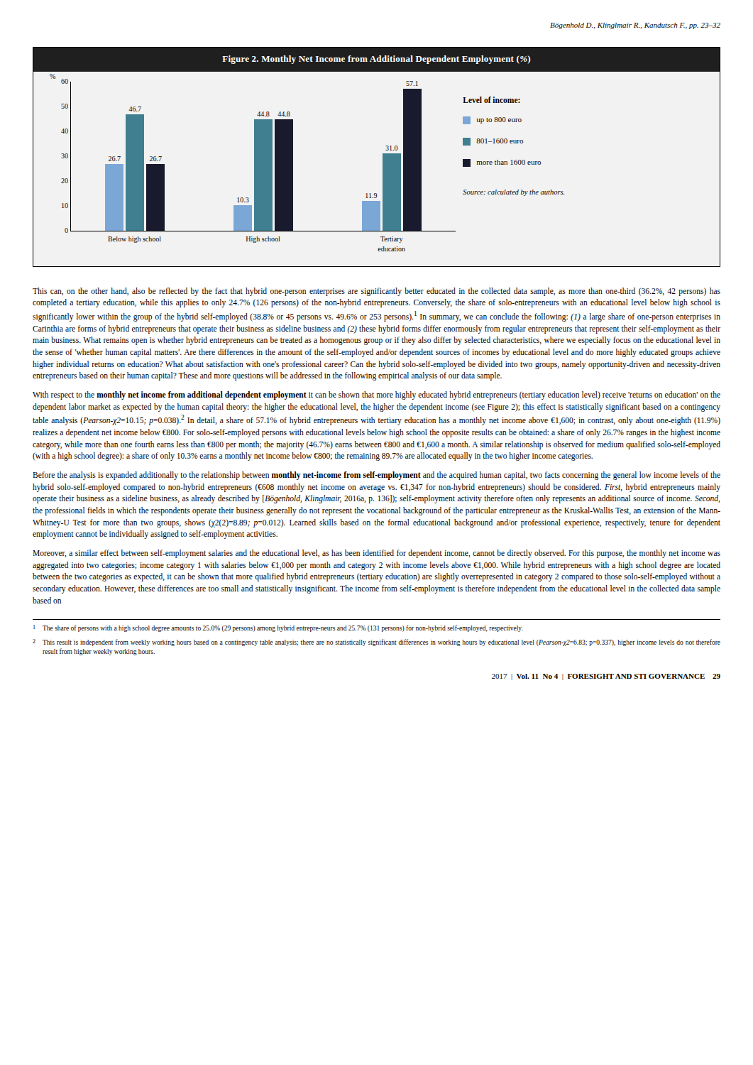Bögenhold D., Klinglmair R., Kandutsch F., pp. 23–32
Figure 2. Monthly Net Income from Additional Dependent Employment (%)
%
60 50 40 30 20 10 0
26.7
46.7
26.7
10.3
44.8
44.8
11.9
31.0
57.1
Below high school
High school
Tertiary
education
Level of income:
up to 800 euro
801–1600 euro
more than 1600 euro
Source: calculated by the authors.
This can, on the other hand, also be reflected by the fact that hybrid one-person enterprises are significantly better educated in the collected data sample, as more than one-third (36.2%, 42 persons) has completed a tertiary education, while this applies to only 24.7% (126 persons) of the non-hybrid entrepreneurs. Conversely, the share of solo-entrepreneurs with an educational level below high school is significantly lower within the group of the hybrid self-employed (38.8% or 45 persons vs. 49.6% or 253 persons).1 In summary, we can conclude the following: (1) a large share of one-person enterprises in Carinthia are forms of hybrid entrepreneurs that operate their business as sideline business and (2) these hybrid forms differ enormously from regular entrepreneurs that represent their self-employment as their main business. What remains open is whether hybrid entrepreneurs can be treated as a homogenous group or if they also differ by selected characteristics, where we especially focus on the educational level in the sense of 'whether human capital matters'. Are there differences in the amount of the self-employed and/or dependent sources of incomes by educational level and do more highly educated groups achieve higher individual returns on education? What about satisfaction with one's professional career? Can the hybrid solo-self-employed be divided into two groups, namely opportunity-driven and necessity-driven entrepreneurs based on their human capital? These and more questions will be addressed in the following empirical analysis of our data sample.
With respect to the monthly net income from additional dependent employment it can be shown that more highly educated hybrid entrepreneurs (tertiary education level) receive 'returns on education' on the dependent labor market as expected by the human capital theory: the higher the educational level, the higher the dependent income (see Figure 2); this effect is statistically significant based on a contingency table analysis (Pearson-χ2=10.15; p=0.038).2 In detail, a share of 57.1% of hybrid entrepreneurs with tertiary education has a monthly net income above €1,600; in contrast, only about one-eighth (11.9%) realizes a dependent net income below €800. For solo-self-employed persons with educational levels below high school the opposite results can be obtained: a share of only 26.7% ranges in the highest income category, while more than one fourth earns less than €800 per month; the majority (46.7%) earns between €800 and €1,600 a month. A similar relationship is observed for medium qualified solo-self-employed (with a high school degree): a share of only 10.3% earns a monthly net income below €800; the remaining 89.7% are allocated equally in the two higher income categories.
Before the analysis is expanded additionally to the relationship between monthly net-income from self-employment and the acquired human capital, two facts concerning the general low income levels of the hybrid solo-self-employed compared to non-hybrid entrepreneurs (€608 monthly net income on average vs. €1,347 for non-hybrid entrepreneurs) should be considered. First, hybrid entrepreneurs mainly operate their business as a sideline business, as already described by [Bögenhold, Klinglmair, 2016a, p. 136]); self-employment activity therefore often only represents an additional source of income. Second, the professional fields in which the respondents operate their business generally do not represent the vocational background of the particular entrepreneur as the Kruskal-Wallis Test, an extension of the Mann-Whitney-U Test for more than two groups, shows (χ2(2)=8.89; p=0.012). Learned skills based on the formal educational background and/or professional experience, respectively, tenure for dependent employment cannot be individually assigned to self-employment activities.
Moreover, a similar effect between self-employment salaries and the educational level, as has been identified for dependent income, cannot be directly observed. For this purpose, the monthly net income was aggregated into two categories; income category 1 with salaries below €1,000 per month and category 2 with income levels above €1,000. While hybrid entrepreneurs with a high school degree are located between the two categories as expected, it can be shown that more qualified hybrid entrepreneurs (tertiary education) are slightly overrepresented in category 2 compared to those solo-self-employed without a secondary education. However, these differences are too small and statistically insignificant. The income from self-employment is therefore independent from the educational level in the collected data sample based on
1 The share of persons with a high school degree amounts to 25.0% (29 persons) among hybrid entrepre-neurs and 25.7% (131 persons) for non-hybrid self-employed, respectively.
2 This result is independent from weekly working hours based on a contingency table analysis; there are no statistically significant differences in working hours by educational level (Pearson-χ2=6.83; p=0.337), higher income levels do not therefore result from higher weekly working hours.
2017 | Vol. 11 No 4 | FORESIGHT AND STI GOVERNANCE 29